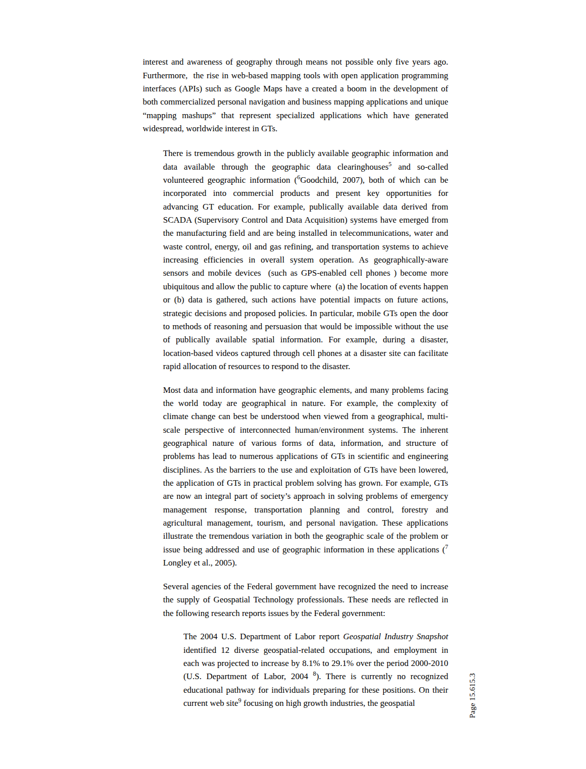interest and awareness of geography through means not possible only five years ago. Furthermore, the rise in web-based mapping tools with open application programming interfaces (APIs) such as Google Maps have a created a boom in the development of both commercialized personal navigation and business mapping applications and unique “mapping mashups” that represent specialized applications which have generated widespread, worldwide interest in GTs.
There is tremendous growth in the publicly available geographic information and data available through the geographic data clearinghouses5 and so-called volunteered geographic information (6Goodchild, 2007), both of which can be incorporated into commercial products and present key opportunities for advancing GT education. For example, publically available data derived from SCADA (Supervisory Control and Data Acquisition) systems have emerged from the manufacturing field and are being installed in telecommunications, water and waste control, energy, oil and gas refining, and transportation systems to achieve increasing efficiencies in overall system operation. As geographically-aware sensors and mobile devices (such as GPS-enabled cell phones ) become more ubiquitous and allow the public to capture where (a) the location of events happen or (b) data is gathered, such actions have potential impacts on future actions, strategic decisions and proposed policies. In particular, mobile GTs open the door to methods of reasoning and persuasion that would be impossible without the use of publically available spatial information. For example, during a disaster, location-based videos captured through cell phones at a disaster site can facilitate rapid allocation of resources to respond to the disaster.
Most data and information have geographic elements, and many problems facing the world today are geographical in nature. For example, the complexity of climate change can best be understood when viewed from a geographical, multi-scale perspective of interconnected human/environment systems. The inherent geographical nature of various forms of data, information, and structure of problems has lead to numerous applications of GTs in scientific and engineering disciplines. As the barriers to the use and exploitation of GTs have been lowered, the application of GTs in practical problem solving has grown. For example, GTs are now an integral part of society’s approach in solving problems of emergency management response, transportation planning and control, forestry and agricultural management, tourism, and personal navigation. These applications illustrate the tremendous variation in both the geographic scale of the problem or issue being addressed and use of geographic information in these applications (7 Longley et al., 2005).
Several agencies of the Federal government have recognized the need to increase the supply of Geospatial Technology professionals. These needs are reflected in the following research reports issues by the Federal government:
The 2004 U.S. Department of Labor report Geospatial Industry Snapshot identified 12 diverse geospatial-related occupations, and employment in each was projected to increase by 8.1% to 29.1% over the period 2000-2010 (U.S. Department of Labor, 2004 8). There is currently no recognized educational pathway for individuals preparing for these positions. On their current web site9 focusing on high growth industries, the geospatial
Page 15.615.3